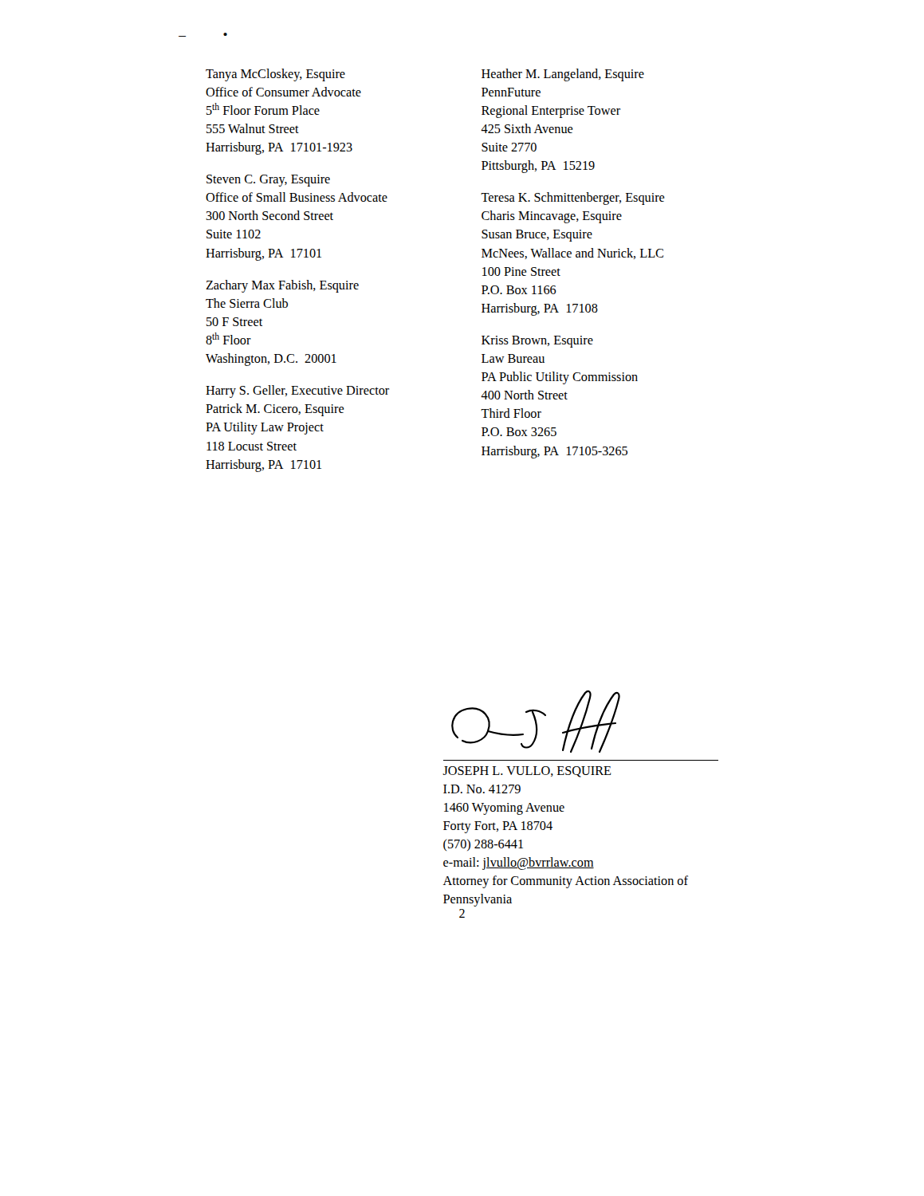– •
Tanya McCloskey, Esquire
Office of Consumer Advocate
5th Floor Forum Place
555 Walnut Street
Harrisburg, PA 17101-1923
Steven C. Gray, Esquire
Office of Small Business Advocate
300 North Second Street
Suite 1102
Harrisburg, PA 17101
Zachary Max Fabish, Esquire
The Sierra Club
50 F Street
8th Floor
Washington, D.C. 20001
Harry S. Geller, Executive Director
Patrick M. Cicero, Esquire
PA Utility Law Project
118 Locust Street
Harrisburg, PA 17101
Heather M. Langeland, Esquire
PennFuture
Regional Enterprise Tower
425 Sixth Avenue
Suite 2770
Pittsburgh, PA 15219
Teresa K. Schmittenberger, Esquire
Charis Mincavage, Esquire
Susan Bruce, Esquire
McNees, Wallace and Nurick, LLC
100 Pine Street
P.O. Box 1166
Harrisburg, PA 17108
Kriss Brown, Esquire
Law Bureau
PA Public Utility Commission
400 North Street
Third Floor
P.O. Box 3265
Harrisburg, PA 17105-3265
JOSEPH L. VULLO, ESQUIRE
I.D. No. 41279
1460 Wyoming Avenue
Forty Fort, PA 18704
(570) 288-6441
e-mail: jlvullo@bvrrlaw.com
Attorney for Community Action Association of Pennsylvania
2